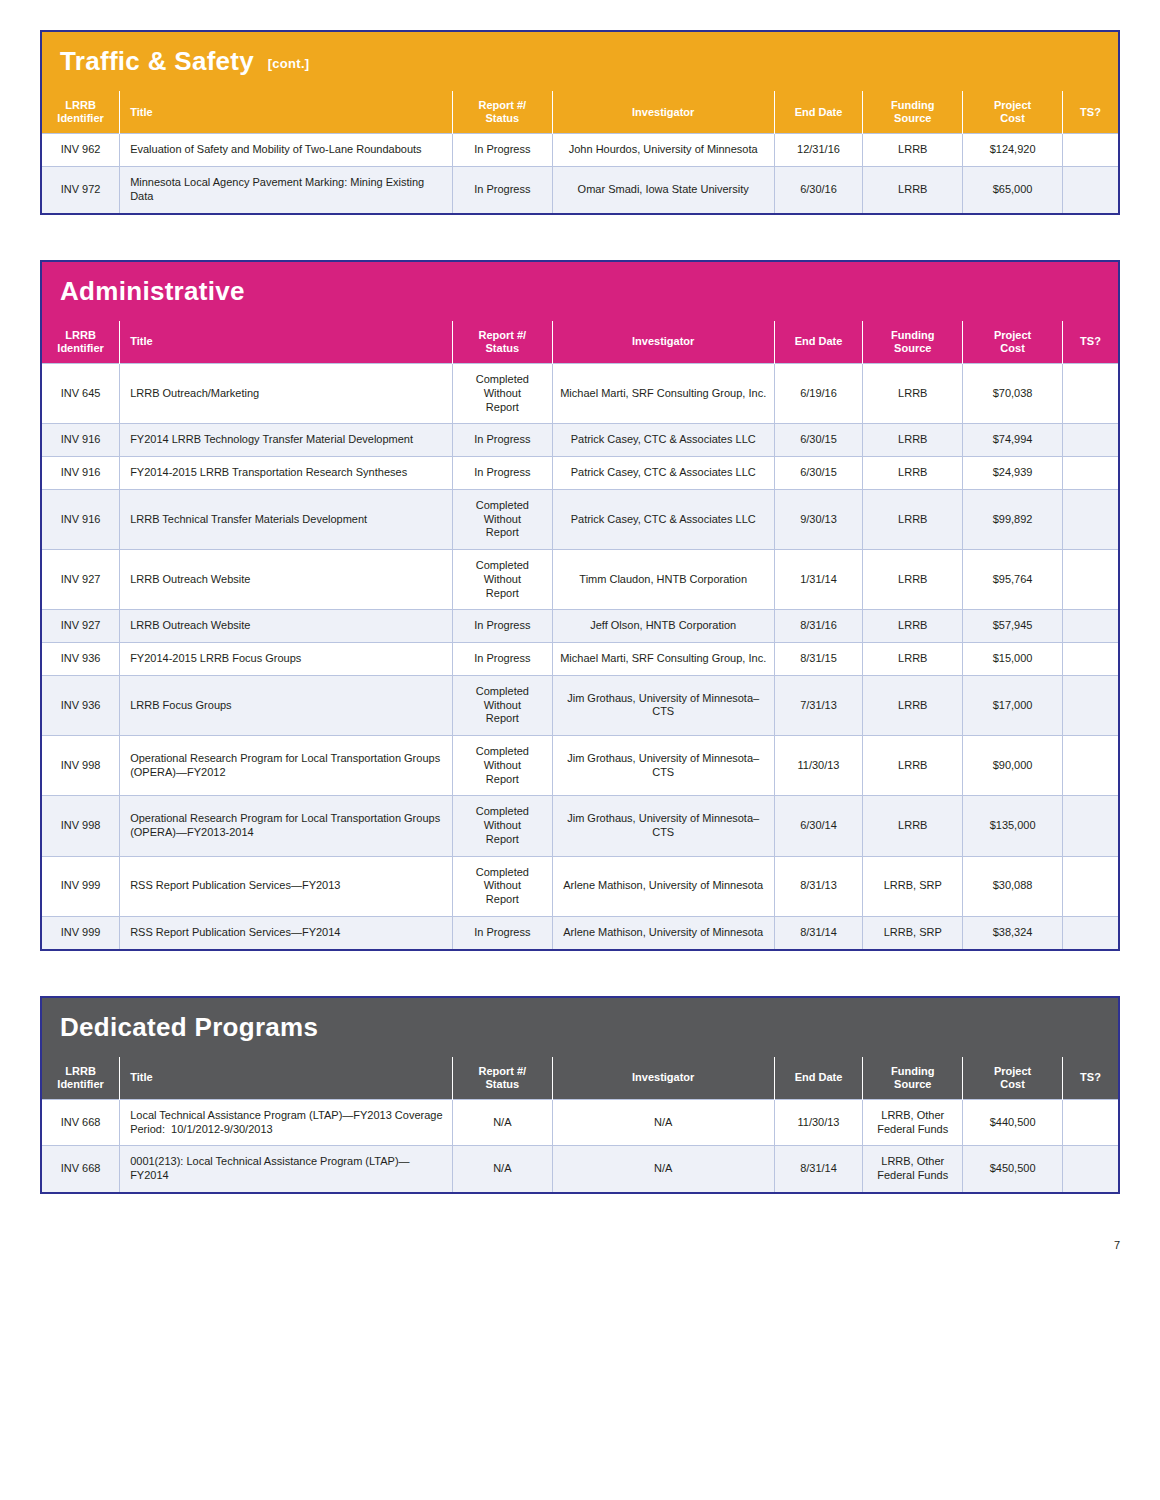Traffic & Safety [cont.]
| LRRB Identifier | Title | Report #/ Status | Investigator | End Date | Funding Source | Project Cost | TS? |
| --- | --- | --- | --- | --- | --- | --- | --- |
| INV 962 | Evaluation of Safety and Mobility of Two-Lane Roundabouts | In Progress | John Hourdos, University of Minnesota | 12/31/16 | LRRB | $124,920 | |
| INV 972 | Minnesota Local Agency Pavement Marking: Mining Existing Data | In Progress | Omar Smadi, Iowa State University | 6/30/16 | LRRB | $65,000 | |
Administrative
| LRRB Identifier | Title | Report #/ Status | Investigator | End Date | Funding Source | Project Cost | TS? |
| --- | --- | --- | --- | --- | --- | --- | --- |
| INV 645 | LRRB Outreach/Marketing | Completed Without Report | Michael Marti, SRF Consulting Group, Inc. | 6/19/16 | LRRB | $70,038 | |
| INV 916 | FY2014 LRRB Technology Transfer Material Development | In Progress | Patrick Casey, CTC & Associates LLC | 6/30/15 | LRRB | $74,994 | |
| INV 916 | FY2014-2015 LRRB Transportation Research Syntheses | In Progress | Patrick Casey, CTC & Associates LLC | 6/30/15 | LRRB | $24,939 | |
| INV 916 | LRRB Technical Transfer Materials Development | Completed Without Report | Patrick Casey, CTC & Associates LLC | 9/30/13 | LRRB | $99,892 | |
| INV 927 | LRRB Outreach Website | Completed Without Report | Timm Claudon, HNTB Corporation | 1/31/14 | LRRB | $95,764 | |
| INV 927 | LRRB Outreach Website | In Progress | Jeff Olson, HNTB Corporation | 8/31/16 | LRRB | $57,945 | |
| INV 936 | FY2014-2015 LRRB Focus Groups | In Progress | Michael Marti, SRF Consulting Group, Inc. | 8/31/15 | LRRB | $15,000 | |
| INV 936 | LRRB Focus Groups | Completed Without Report | Jim Grothaus, University of Minnesota–CTS | 7/31/13 | LRRB | $17,000 | |
| INV 998 | Operational Research Program for Local Transportation Groups (OPERA)—FY2012 | Completed Without Report | Jim Grothaus, University of Minnesota–CTS | 11/30/13 | LRRB | $90,000 | |
| INV 998 | Operational Research Program for Local Transportation Groups (OPERA)—FY2013-2014 | Completed Without Report | Jim Grothaus, University of Minnesota–CTS | 6/30/14 | LRRB | $135,000 | |
| INV 999 | RSS Report Publication Services—FY2013 | Completed Without Report | Arlene Mathison, University of Minnesota | 8/31/13 | LRRB, SRP | $30,088 | |
| INV 999 | RSS Report Publication Services—FY2014 | In Progress | Arlene Mathison, University of Minnesota | 8/31/14 | LRRB, SRP | $38,324 | |
Dedicated Programs
| LRRB Identifier | Title | Report #/ Status | Investigator | End Date | Funding Source | Project Cost | TS? |
| --- | --- | --- | --- | --- | --- | --- | --- |
| INV 668 | Local Technical Assistance Program (LTAP)—FY2013 Coverage Period: 10/1/2012-9/30/2013 | N/A | N/A | 11/30/13 | LRRB, Other Federal Funds | $440,500 | |
| INV 668 | 0001(213): Local Technical Assistance Program (LTAP)—FY2014 | N/A | N/A | 8/31/14 | LRRB, Other Federal Funds | $450,500 | |
7